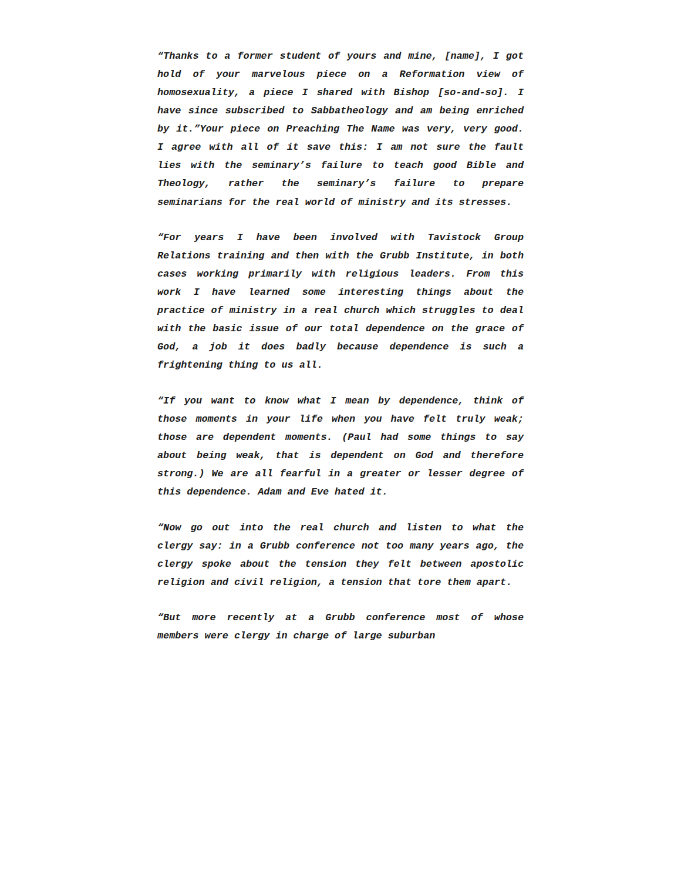“Thanks to a former student of yours and mine, [name], I got hold of your marvelous piece on a Reformation view of homosexuality, a piece I shared with Bishop [so-and-so]. I have since subscribed to Sabbatheology and am being enriched by it.”Your piece on Preaching The Name was very, very good. I agree with all of it save this: I am not sure the fault lies with the seminary’s failure to teach good Bible and Theology, rather the seminary’s failure to prepare seminarians for the real world of ministry and its stresses.
“For years I have been involved with Tavistock Group Relations training and then with the Grubb Institute, in both cases working primarily with religious leaders. From this work I have learned some interesting things about the practice of ministry in a real church which struggles to deal with the basic issue of our total dependence on the grace of God, a job it does badly because dependence is such a frightening thing to us all.
“If you want to know what I mean by dependence, think of those moments in your life when you have felt truly weak; those are dependent moments. (Paul had some things to say about being weak, that is dependent on God and therefore strong.) We are all fearful in a greater or lesser degree of this dependence. Adam and Eve hated it.
“Now go out into the real church and listen to what the clergy say: in a Grubb conference not too many years ago, the clergy spoke about the tension they felt between apostolic religion and civil religion, a tension that tore them apart.
“But more recently at a Grubb conference most of whose members were clergy in charge of large suburban